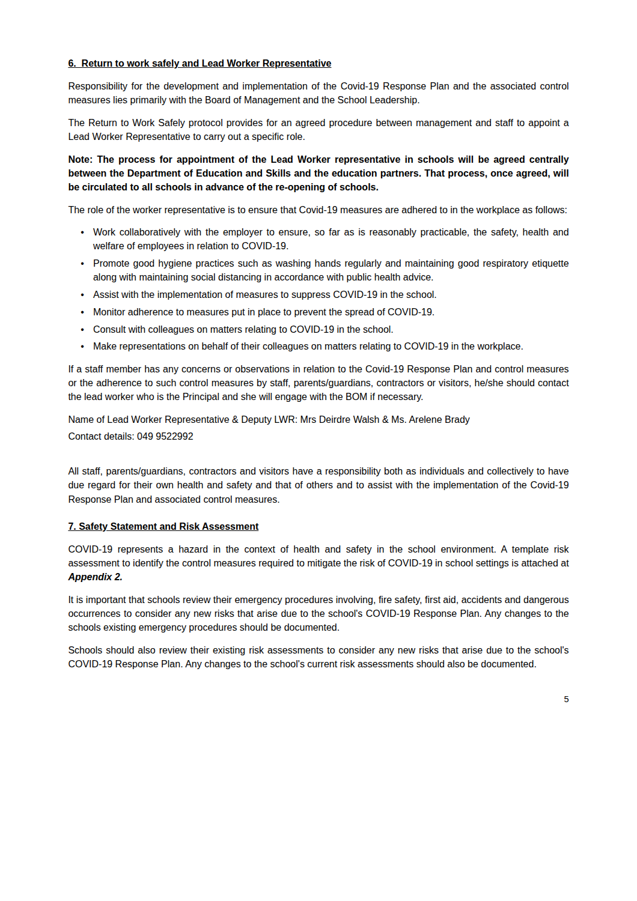6. Return to work safely and Lead Worker Representative
Responsibility for the development and implementation of the Covid-19 Response Plan and the associated control measures lies primarily with the Board of Management and the School Leadership.
The Return to Work Safely protocol provides for an agreed procedure between management and staff to appoint a Lead Worker Representative to carry out a specific role.
Note: The process for appointment of the Lead Worker representative in schools will be agreed centrally between the Department of Education and Skills and the education partners. That process, once agreed, will be circulated to all schools in advance of the re-opening of schools.
The role of the worker representative is to ensure that Covid-19 measures are adhered to in the workplace as follows:
Work collaboratively with the employer to ensure, so far as is reasonably practicable, the safety, health and welfare of employees in relation to COVID-19.
Promote good hygiene practices such as washing hands regularly and maintaining good respiratory etiquette along with maintaining social distancing in accordance with public health advice.
Assist with the implementation of measures to suppress COVID-19 in the school.
Monitor adherence to measures put in place to prevent the spread of COVID-19.
Consult with colleagues on matters relating to COVID-19 in the school.
Make representations on behalf of their colleagues on matters relating to COVID-19 in the workplace.
If a staff member has any concerns or observations in relation to the Covid-19 Response Plan and control measures or the adherence to such control measures by staff, parents/guardians, contractors or visitors, he/she should contact the lead worker who is the Principal and she will engage with the BOM if necessary.
Name of Lead Worker Representative & Deputy LWR: Mrs Deirdre Walsh & Ms. Arelene Brady
Contact details: 049 9522992
All staff, parents/guardians, contractors and visitors have a responsibility both as individuals and collectively to have due regard for their own health and safety and that of others and to assist with the implementation of the Covid-19 Response Plan and associated control measures.
7. Safety Statement and Risk Assessment
COVID-19 represents a hazard in the context of health and safety in the school environment. A template risk assessment to identify the control measures required to mitigate the risk of COVID-19 in school settings is attached at Appendix 2.
It is important that schools review their emergency procedures involving, fire safety, first aid, accidents and dangerous occurrences to consider any new risks that arise due to the school's COVID-19 Response Plan. Any changes to the schools existing emergency procedures should be documented.
Schools should also review their existing risk assessments to consider any new risks that arise due to the school's COVID-19 Response Plan. Any changes to the school's current risk assessments should also be documented.
5